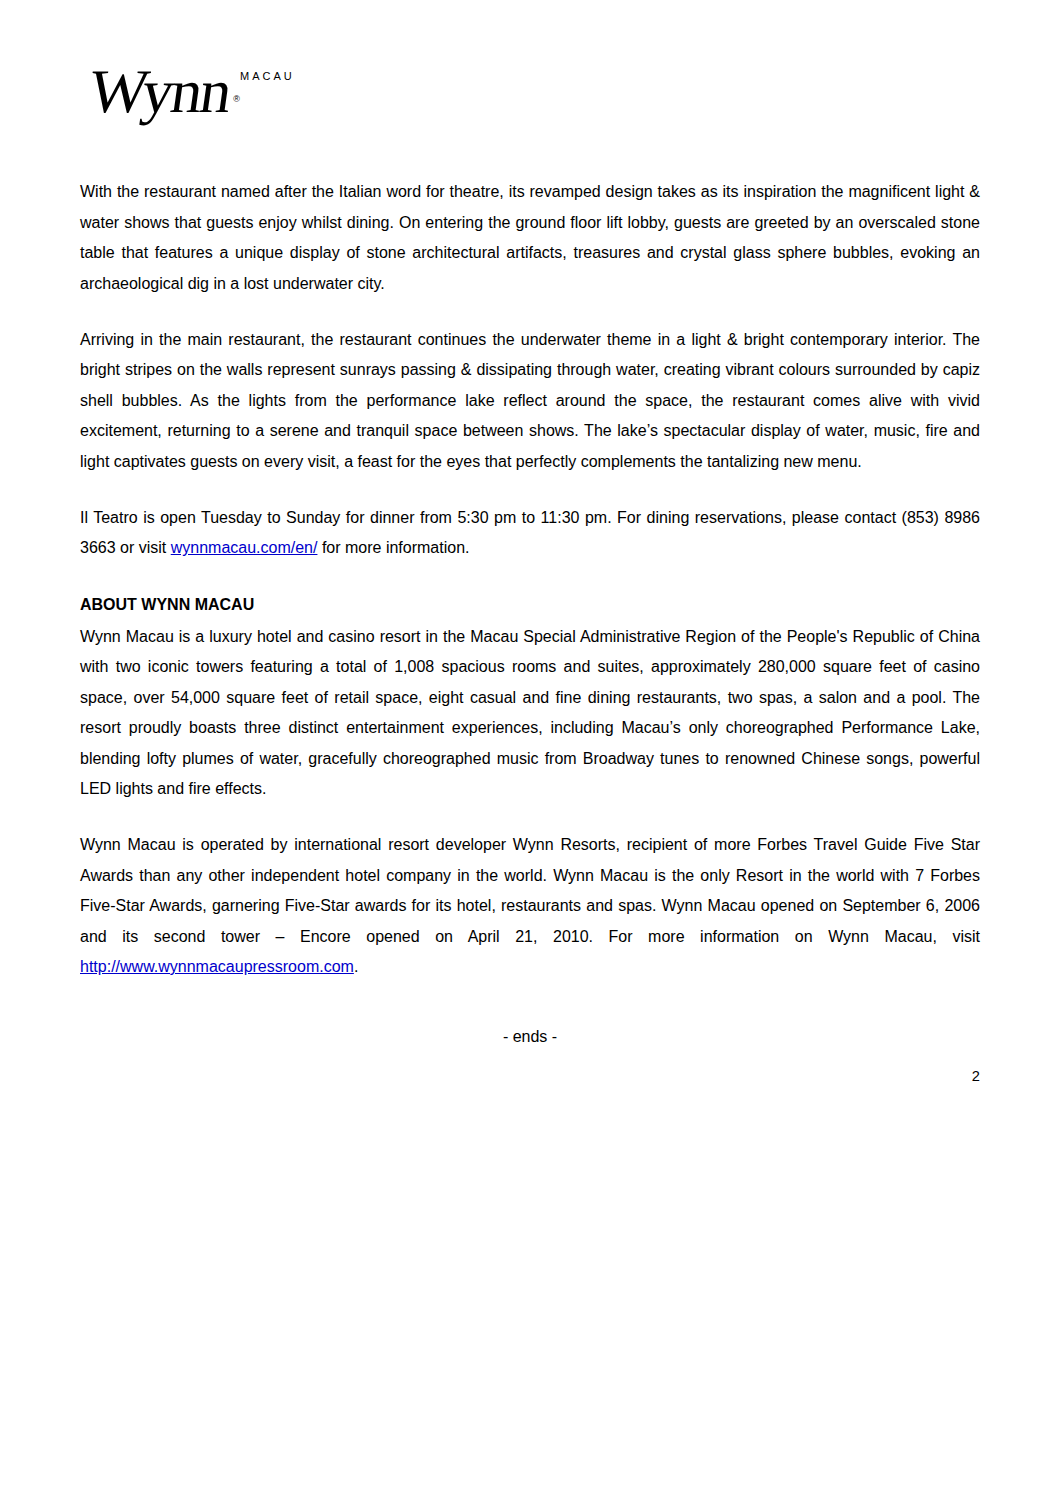Wynn MACAU ®
With the restaurant named after the Italian word for theatre, its revamped design takes as its inspiration the magnificent light & water shows that guests enjoy whilst dining. On entering the ground floor lift lobby, guests are greeted by an overscaled stone table that features a unique display of stone architectural artifacts, treasures and crystal glass sphere bubbles, evoking an archaeological dig in a lost underwater city.
Arriving in the main restaurant, the restaurant continues the underwater theme in a light & bright contemporary interior. The bright stripes on the walls represent sunrays passing & dissipating through water, creating vibrant colours surrounded by capiz shell bubbles. As the lights from the performance lake reflect around the space, the restaurant comes alive with vivid excitement, returning to a serene and tranquil space between shows. The lake’s spectacular display of water, music, fire and light captivates guests on every visit, a feast for the eyes that perfectly complements the tantalizing new menu.
Il Teatro is open Tuesday to Sunday for dinner from 5:30 pm to 11:30 pm. For dining reservations, please contact (853) 8986 3663 or visit wynnmacau.com/en/ for more information.
ABOUT WYNN MACAU
Wynn Macau is a luxury hotel and casino resort in the Macau Special Administrative Region of the People's Republic of China with two iconic towers featuring a total of 1,008 spacious rooms and suites, approximately 280,000 square feet of casino space, over 54,000 square feet of retail space, eight casual and fine dining restaurants, two spas, a salon and a pool. The resort proudly boasts three distinct entertainment experiences, including Macau’s only choreographed Performance Lake, blending lofty plumes of water, gracefully choreographed music from Broadway tunes to renowned Chinese songs, powerful LED lights and fire effects.
Wynn Macau is operated by international resort developer Wynn Resorts, recipient of more Forbes Travel Guide Five Star Awards than any other independent hotel company in the world. Wynn Macau is the only Resort in the world with 7 Forbes Five-Star Awards, garnering Five-Star awards for its hotel, restaurants and spas. Wynn Macau opened on September 6, 2006 and its second tower – Encore opened on April 21, 2010. For more information on Wynn Macau, visit http://www.wynnmacaupressroom.com.
- ends -
2